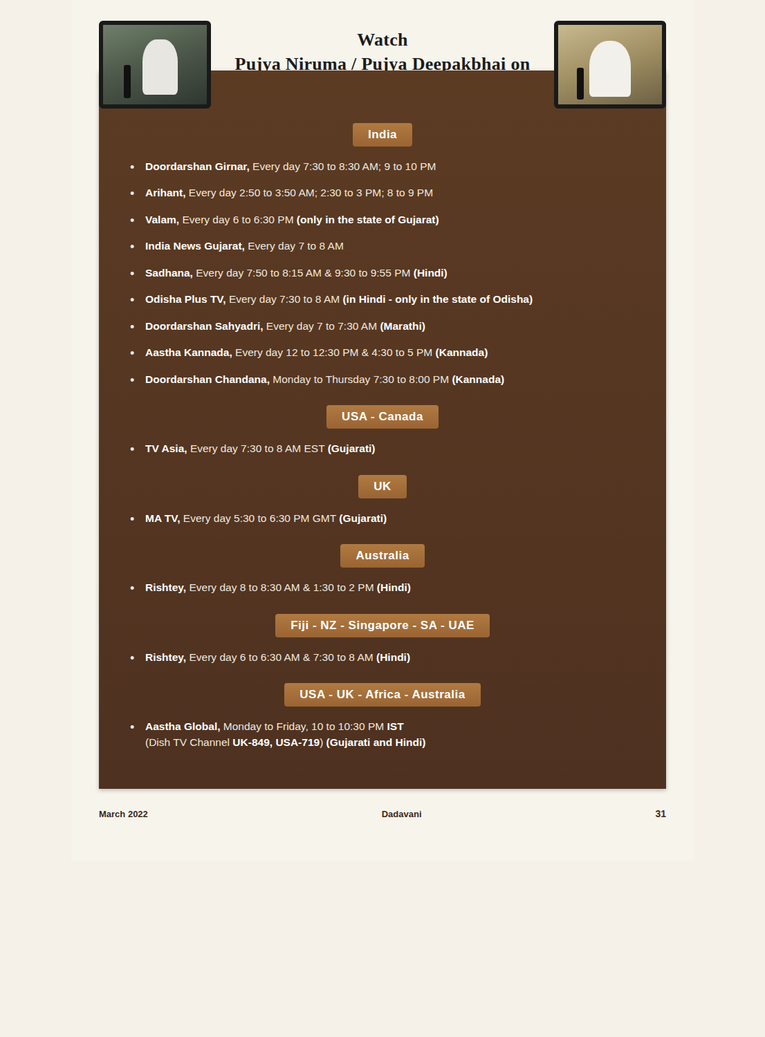Watch
Pujya Niruma / Pujya Deepakbhai on
TV Channels
India
Doordarshan Girnar, Every day 7:30 to 8:30 AM; 9 to 10 PM
Arihant, Every day 2:50 to 3:50 AM; 2:30 to 3 PM; 8 to 9 PM
Valam, Every day 6 to 6:30 PM (only in the state of Gujarat)
India News Gujarat, Every day 7 to 8 AM
Sadhana, Every day 7:50 to 8:15 AM & 9:30 to 9:55 PM (Hindi)
Odisha Plus TV, Every day 7:30 to 8 AM (in Hindi - only in the state of Odisha)
Doordarshan Sahyadri, Every day 7 to 7:30 AM (Marathi)
Aastha Kannada, Every day 12 to 12:30 PM & 4:30 to 5 PM (Kannada)
Doordarshan Chandana, Monday to Thursday 7:30 to 8:00 PM (Kannada)
USA - Canada
TV Asia, Every day 7:30 to 8 AM EST (Gujarati)
UK
MA TV, Every day 5:30 to 6:30 PM GMT (Gujarati)
Australia
Rishtey, Every day 8 to 8:30 AM & 1:30 to 2 PM (Hindi)
Fiji - NZ - Singapore - SA - UAE
Rishtey, Every day 6 to 6:30 AM & 7:30 to 8 AM (Hindi)
USA - UK - Africa - Australia
Aastha Global, Monday to Friday, 10 to 10:30 PM IST (Dish TV Channel UK-849, USA-719) (Gujarati and Hindi)
March 2022
Dadavani
31